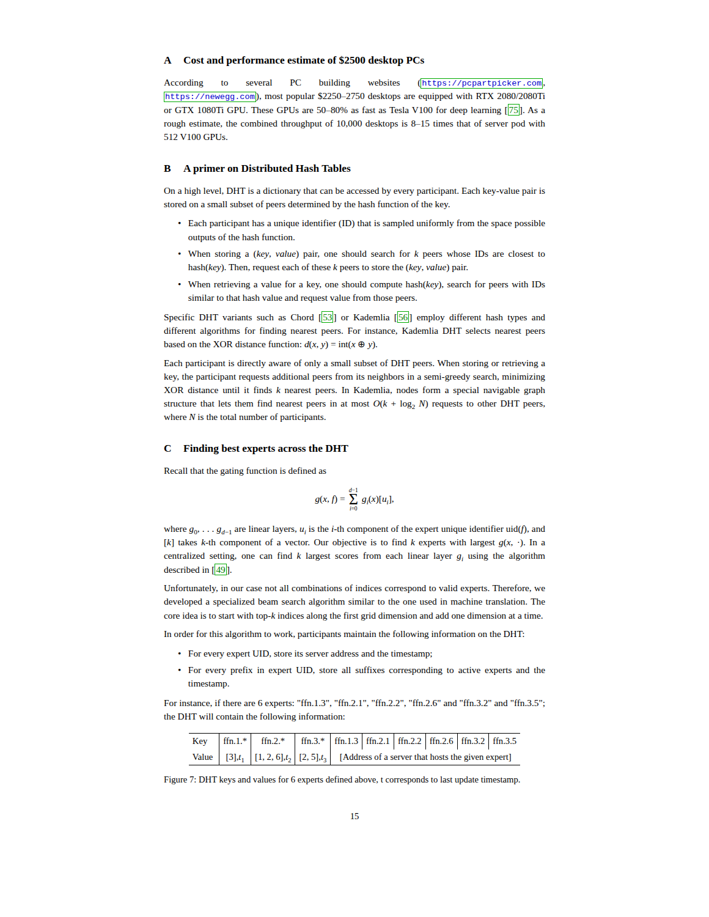A Cost and performance estimate of $2500 desktop PCs
According to several PC building websites (https://pcpartpicker.com, https://newegg.com), most popular $2250–2750 desktops are equipped with RTX 2080/2080Ti or GTX 1080Ti GPU. These GPUs are 50–80% as fast as Tesla V100 for deep learning [75]. As a rough estimate, the combined throughput of 10,000 desktops is 8–15 times that of server pod with 512 V100 GPUs.
B A primer on Distributed Hash Tables
On a high level, DHT is a dictionary that can be accessed by every participant. Each key-value pair is stored on a small subset of peers determined by the hash function of the key.
Each participant has a unique identifier (ID) that is sampled uniformly from the space possible outputs of the hash function.
When storing a (key, value) pair, one should search for k peers whose IDs are closest to hash(key). Then, request each of these k peers to store the (key, value) pair.
When retrieving a value for a key, one should compute hash(key), search for peers with IDs similar to that hash value and request value from those peers.
Specific DHT variants such as Chord [53] or Kademlia [56] employ different hash types and different algorithms for finding nearest peers. For instance, Kademlia DHT selects nearest peers based on the XOR distance function: d(x, y) = int(x ⊕ y).
Each participant is directly aware of only a small subset of DHT peers. When storing or retrieving a key, the participant requests additional peers from its neighbors in a semi-greedy search, minimizing XOR distance until it finds k nearest peers. In Kademlia, nodes form a special navigable graph structure that lets them find nearest peers in at most O(k + log2 N) requests to other DHT peers, where N is the total number of participants.
C Finding best experts across the DHT
Recall that the gating function is defined as
g(x, f) = d−1 Σ i=0 gi(x)[ui],
where g0, . . . gd−1 are linear layers, ui is the i-th component of the expert unique identifier uid(f), and [k] takes k-th component of a vector. Our objective is to find k experts with largest g(x, ·). In a centralized setting, one can find k largest scores from each linear layer gi using the algorithm described in [49].
Unfortunately, in our case not all combinations of indices correspond to valid experts. Therefore, we developed a specialized beam search algorithm similar to the one used in machine translation. The core idea is to start with top-k indices along the first grid dimension and add one dimension at a time.
In order for this algorithm to work, participants maintain the following information on the DHT:
For every expert UID, store its server address and the timestamp;
For every prefix in expert UID, store all suffixes corresponding to active experts and the timestamp.
For instance, if there are 6 experts: "ffn.1.3", "ffn.2.1", "ffn.2.2", "ffn.2.6" and "ffn.3.2" and "ffn.3.5"; the DHT will contain the following information:
| Key | ffn.1.* | ffn.2.* | ffn.3.* | ffn.1.3 | ffn.2.1 | ffn.2.2 | ffn.2.6 | ffn.3.2 | ffn.3.5 |
| Value | [3], t 1 | [1, 2, 6], t 2 | [2, 5], t 3 | [Address of a server that hosts the given expert] |
Figure 7: DHT keys and values for 6 experts defined above, t corresponds to last update timestamp.
15